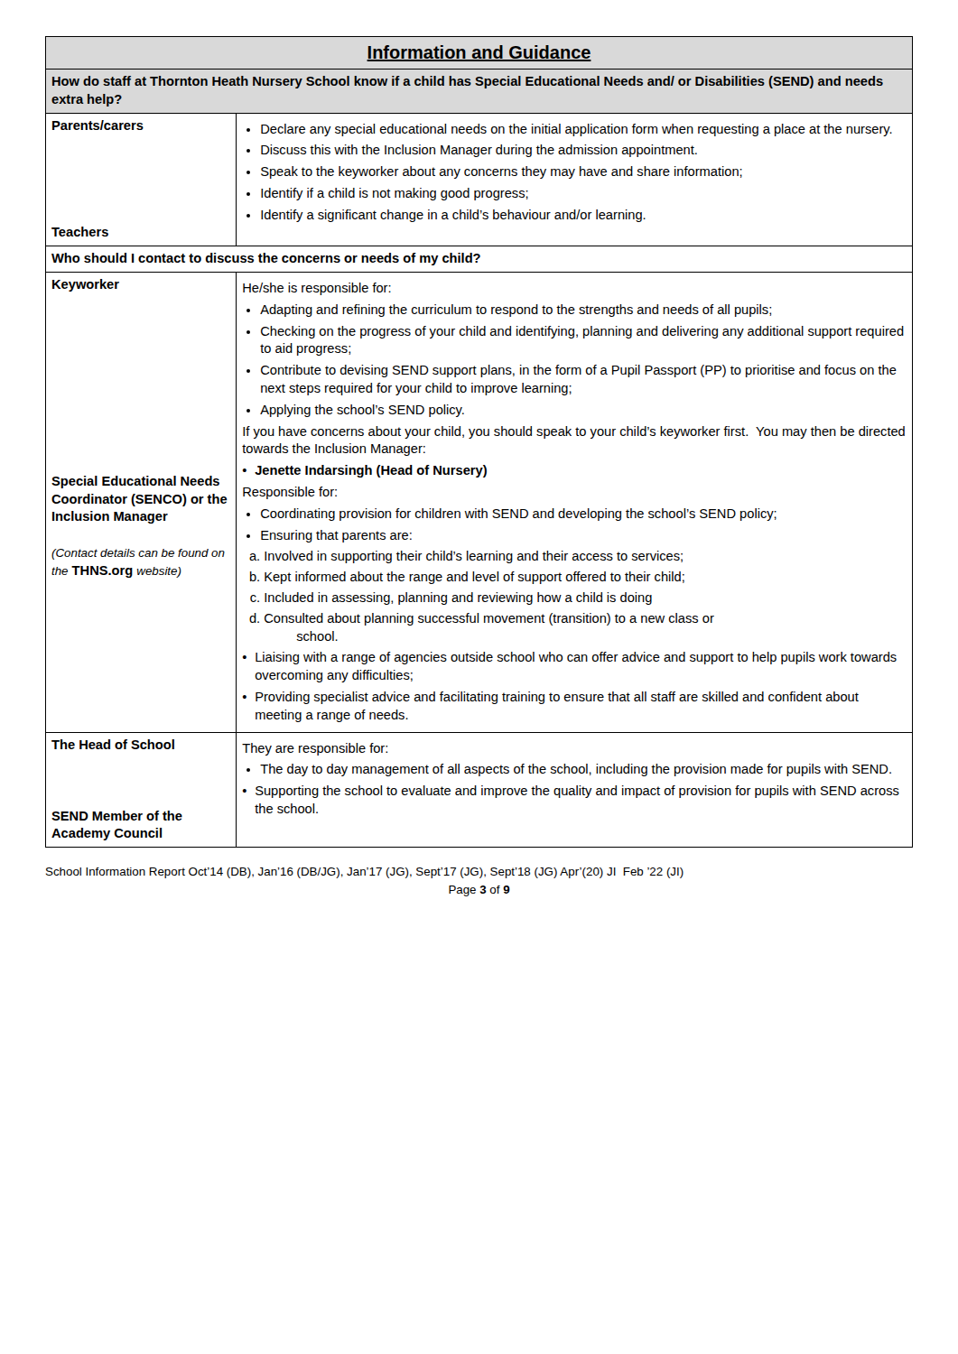| Information and Guidance |
| How do staff at Thornton Heath Nursery School know if a child has Special Educational Needs and/ or Disabilities (SEND) and needs extra help? |
| Parents/carers Teachers | Declare any special educational needs on the initial application form when requesting a place at the nursery. Discuss this with the Inclusion Manager during the admission appointment. Speak to the keyworker about any concerns they may have and share information; Identify if a child is not making good progress; Identify a significant change in a child’s behaviour and/or learning. |
| Who should I contact to discuss the concerns or needs of my child? |
| Keyworker Special Educational Needs Coordinator (SENCO) or the Inclusion Manager (Contact details can be found on the THNS.org website) | He/she is responsible for: Adapting and refining the curriculum to respond to the strengths and needs of all pupils; Checking on the progress of your child and identifying, planning and delivering any additional support required to aid progress; Contribute to devising SEND support plans, in the form of a Pupil Passport (PP) to prioritise and focus on the next steps required for your child to improve learning; Applying the school’s SEND policy. If you have concerns about your child, you should speak to your child’s keyworker first. You may then be directed towards the Inclusion Manager: Jenette Indarsingh (Head of Nursery) Responsible for: Coordinating provision for children with SEND and developing the school’s SEND policy; Ensuring that parents are: Involved in supporting their child’s learning and their access to services; Kept informed about the range and level of support offered to their child; Included in assessing, planning and reviewing how a child is doing Consulted about planning successful movement (transition) to a new class or school. Liaising with a range of agencies outside school who can offer advice and support to help pupils work towards overcoming any difficulties; Providing specialist advice and facilitating training to ensure that all staff are skilled and confident about meeting a range of needs. |
| The Head of School SEND Member of the Academy Council | They are responsible for: The day to day management of all aspects of the school, including the provision made for pupils with SEND. Supporting the school to evaluate and improve the quality and impact of provision for pupils with SEND across the school. |
School Information Report Oct’14 (DB), Jan’16 (DB/JG), Jan’17 (JG), Sept’17 (JG), Sept’18 (JG) Apr’(20) JI Feb ’22 (JI)
Page 3 of 9